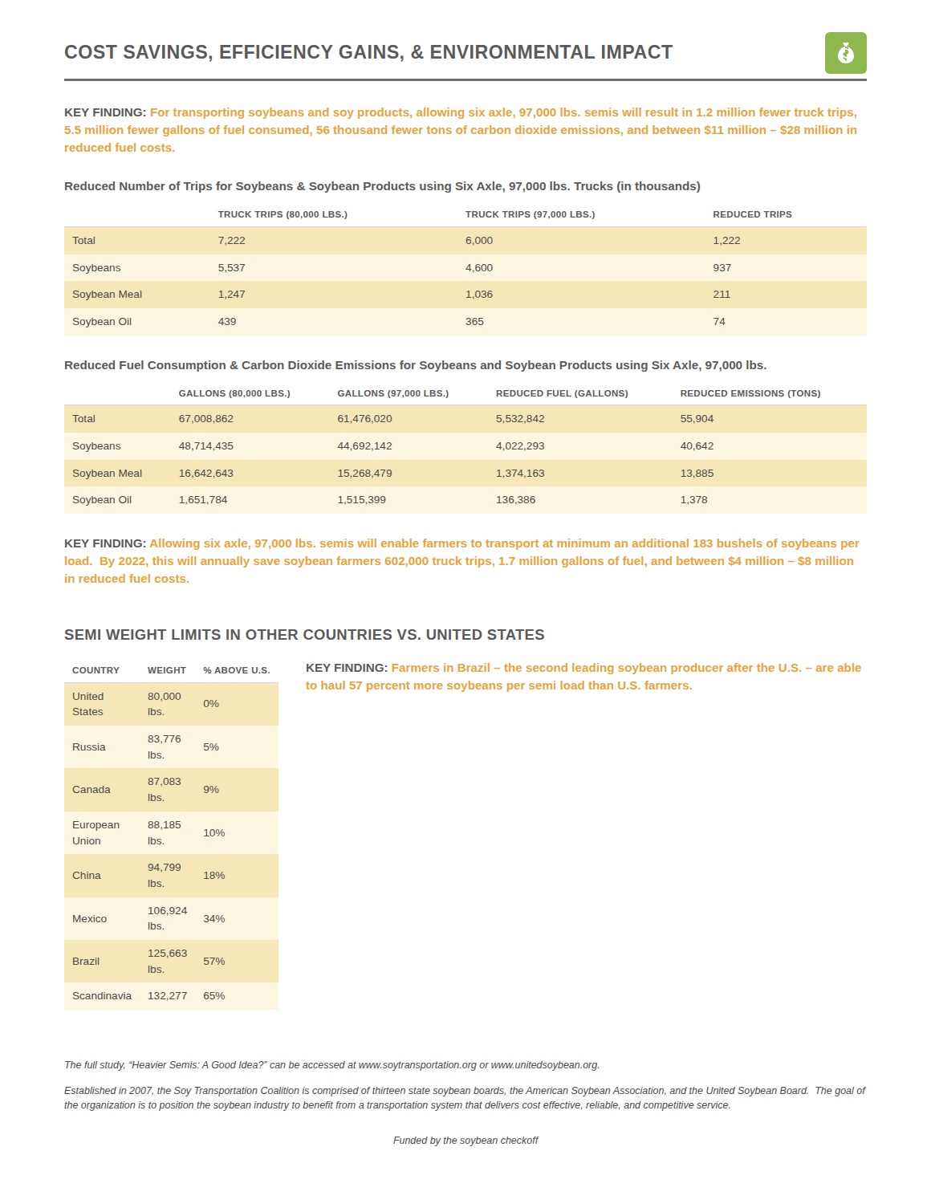Cost Savings, Efficiency Gains, & Environmental Impact
Key Finding: For transporting soybeans and soy products, allowing six axle, 97,000 lbs. semis will result in 1.2 million fewer truck trips, 5.5 million fewer gallons of fuel consumed, 56 thousand fewer tons of carbon dioxide emissions, and between $11 million – $28 million in reduced fuel costs.
Reduced Number of Trips for Soybeans & Soybean Products using Six Axle, 97,000 lbs. Trucks (in thousands)
| | Truck Trips (80,000 lbs.) | Truck Trips (97,000 lbs.) | Reduced Trips |
| --- | --- | --- | --- |
| Total | 7,222 | 6,000 | 1,222 |
| Soybeans | 5,537 | 4,600 | 937 |
| Soybean Meal | 1,247 | 1,036 | 211 |
| Soybean Oil | 439 | 365 | 74 |
Reduced Fuel Consumption & Carbon Dioxide Emissions for Soybeans and Soybean Products using Six Axle, 97,000 lbs.
| | Gallons (80,000 lbs.) | Gallons (97,000 lbs.) | Reduced Fuel (Gallons) | Reduced Emissions (Tons) |
| --- | --- | --- | --- | --- |
| Total | 67,008,862 | 61,476,020 | 5,532,842 | 55,904 |
| Soybeans | 48,714,435 | 44,692,142 | 4,022,293 | 40,642 |
| Soybean Meal | 16,642,643 | 15,268,479 | 1,374,163 | 13,885 |
| Soybean Oil | 1,651,784 | 1,515,399 | 136,386 | 1,378 |
Key Finding: Allowing six axle, 97,000 lbs. semis will enable farmers to transport at minimum an additional 183 bushels of soybeans per load. By 2022, this will annually save soybean farmers 602,000 truck trips, 1.7 million gallons of fuel, and between $4 million – $8 million in reduced fuel costs.
Semi Weight Limits in Other Countries vs. United States
| Country | Weight | % Above U.S. |
| --- | --- | --- |
| United States | 80,000 lbs. | 0% |
| Russia | 83,776 lbs. | 5% |
| Canada | 87,083 lbs. | 9% |
| European Union | 88,185 lbs. | 10% |
| China | 94,799 lbs. | 18% |
| Mexico | 106,924 lbs. | 34% |
| Brazil | 125,663 lbs. | 57% |
| Scandinavia | 132,277 | 65% |
Key Finding: Farmers in Brazil – the second leading soybean producer after the U.S. – are able to haul 57 percent more soybeans per semi load than U.S. farmers.
The full study, “Heavier Semis: A Good Idea?” can be accessed at www.soytransportation.org or www.unitedsoybean.org.
Established in 2007, the Soy Transportation Coalition is comprised of thirteen state soybean boards, the American Soybean Association, and the United Soybean Board. The goal of the organization is to position the soybean industry to benefit from a transportation system that delivers cost effective, reliable, and competitive service.
Funded by the soybean checkoff